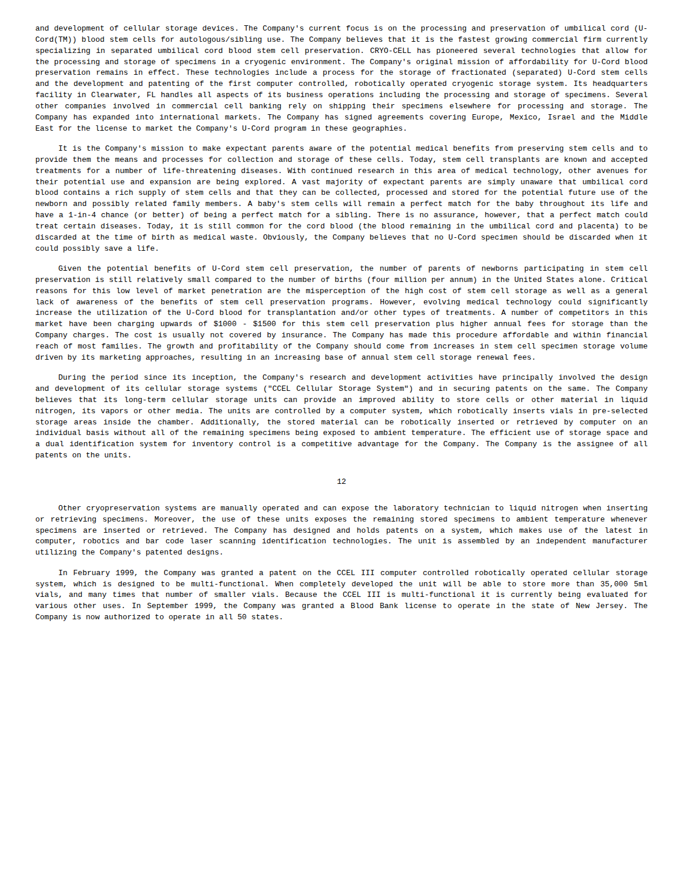and development of cellular storage devices. The Company's current focus is on the processing and preservation of umbilical cord (U-Cord(TM)) blood stem cells for autologous/sibling use. The Company believes that it is the fastest growing commercial firm currently specializing in separated umbilical cord blood stem cell preservation. CRYO-CELL has pioneered several technologies that allow for the processing and storage of specimens in a cryogenic environment. The Company's original mission of affordability for U-Cord blood preservation remains in effect. These technologies include a process for the storage of fractionated (separated) U-Cord stem cells and the development and patenting of the first computer controlled, robotically operated cryogenic storage system. Its headquarters facility in Clearwater, FL handles all aspects of its business operations including the processing and storage of specimens. Several other companies involved in commercial cell banking rely on shipping their specimens elsewhere for processing and storage. The Company has expanded into international markets. The Company has signed agreements covering Europe, Mexico, Israel and the Middle East for the license to market the Company's U-Cord program in these geographies.
It is the Company's mission to make expectant parents aware of the potential medical benefits from preserving stem cells and to provide them the means and processes for collection and storage of these cells. Today, stem cell transplants are known and accepted treatments for a number of life-threatening diseases. With continued research in this area of medical technology, other avenues for their potential use and expansion are being explored. A vast majority of expectant parents are simply unaware that umbilical cord blood contains a rich supply of stem cells and that they can be collected, processed and stored for the potential future use of the newborn and possibly related family members. A baby's stem cells will remain a perfect match for the baby throughout its life and have a 1-in-4 chance (or better) of being a perfect match for a sibling. There is no assurance, however, that a perfect match could treat certain diseases. Today, it is still common for the cord blood (the blood remaining in the umbilical cord and placenta) to be discarded at the time of birth as medical waste. Obviously, the Company believes that no U-Cord specimen should be discarded when it could possibly save a life.
Given the potential benefits of U-Cord stem cell preservation, the number of parents of newborns participating in stem cell preservation is still relatively small compared to the number of births (four million per annum) in the United States alone. Critical reasons for this low level of market penetration are the misperception of the high cost of stem cell storage as well as a general lack of awareness of the benefits of stem cell preservation programs. However, evolving medical technology could significantly increase the utilization of the U-Cord blood for transplantation and/or other types of treatments. A number of competitors in this market have been charging upwards of $1000 - $1500 for this stem cell preservation plus higher annual fees for storage than the Company charges. The cost is usually not covered by insurance. The Company has made this procedure affordable and within financial reach of most families. The growth and profitability of the Company should come from increases in stem cell specimen storage volume driven by its marketing approaches, resulting in an increasing base of annual stem cell storage renewal fees.
During the period since its inception, the Company's research and development activities have principally involved the design and development of its cellular storage systems ("CCEL Cellular Storage System") and in securing patents on the same. The Company believes that its long-term cellular storage units can provide an improved ability to store cells or other material in liquid nitrogen, its vapors or other media. The units are controlled by a computer system, which robotically inserts vials in pre-selected storage areas inside the chamber. Additionally, the stored material can be robotically inserted or retrieved by computer on an individual basis without all of the remaining specimens being exposed to ambient temperature. The efficient use of storage space and a dual identification system for inventory control is a competitive advantage for the Company. The Company is the assignee of all patents on the units.
12
Other cryopreservation systems are manually operated and can expose the laboratory technician to liquid nitrogen when inserting or retrieving specimens. Moreover, the use of these units exposes the remaining stored specimens to ambient temperature whenever specimens are inserted or retrieved. The Company has designed and holds patents on a system, which makes use of the latest in computer, robotics and bar code laser scanning identification technologies. The unit is assembled by an independent manufacturer utilizing the Company's patented designs.
In February 1999, the Company was granted a patent on the CCEL III computer controlled robotically operated cellular storage system, which is designed to be multi-functional. When completely developed the unit will be able to store more than 35,000 5ml vials, and many times that number of smaller vials. Because the CCEL III is multi-functional it is currently being evaluated for various other uses. In September 1999, the Company was granted a Blood Bank license to operate in the state of New Jersey. The Company is now authorized to operate in all 50 states.